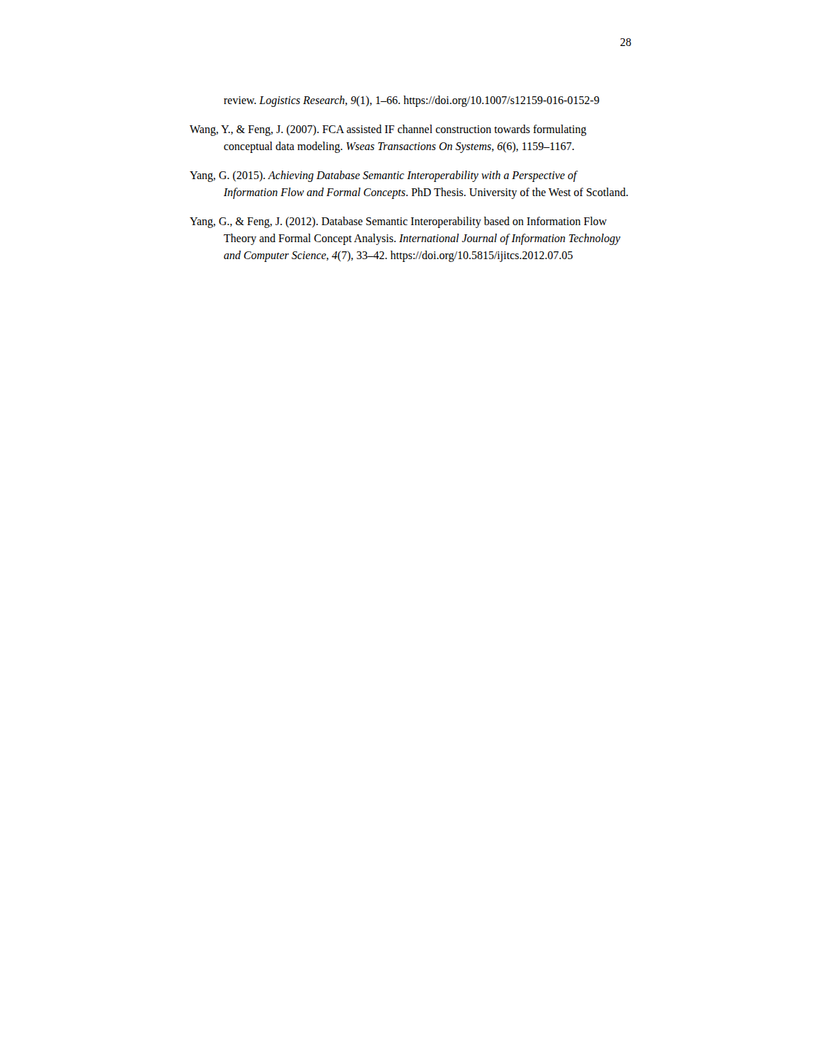28
review. Logistics Research, 9(1), 1–66. https://doi.org/10.1007/s12159-016-0152-9
Wang, Y., & Feng, J. (2007). FCA assisted IF channel construction towards formulating conceptual data modeling. Wseas Transactions On Systems, 6(6), 1159–1167.
Yang, G. (2015). Achieving Database Semantic Interoperability with a Perspective of Information Flow and Formal Concepts. PhD Thesis. University of the West of Scotland.
Yang, G., & Feng, J. (2012). Database Semantic Interoperability based on Information Flow Theory and Formal Concept Analysis. International Journal of Information Technology and Computer Science, 4(7), 33–42. https://doi.org/10.5815/ijitcs.2012.07.05